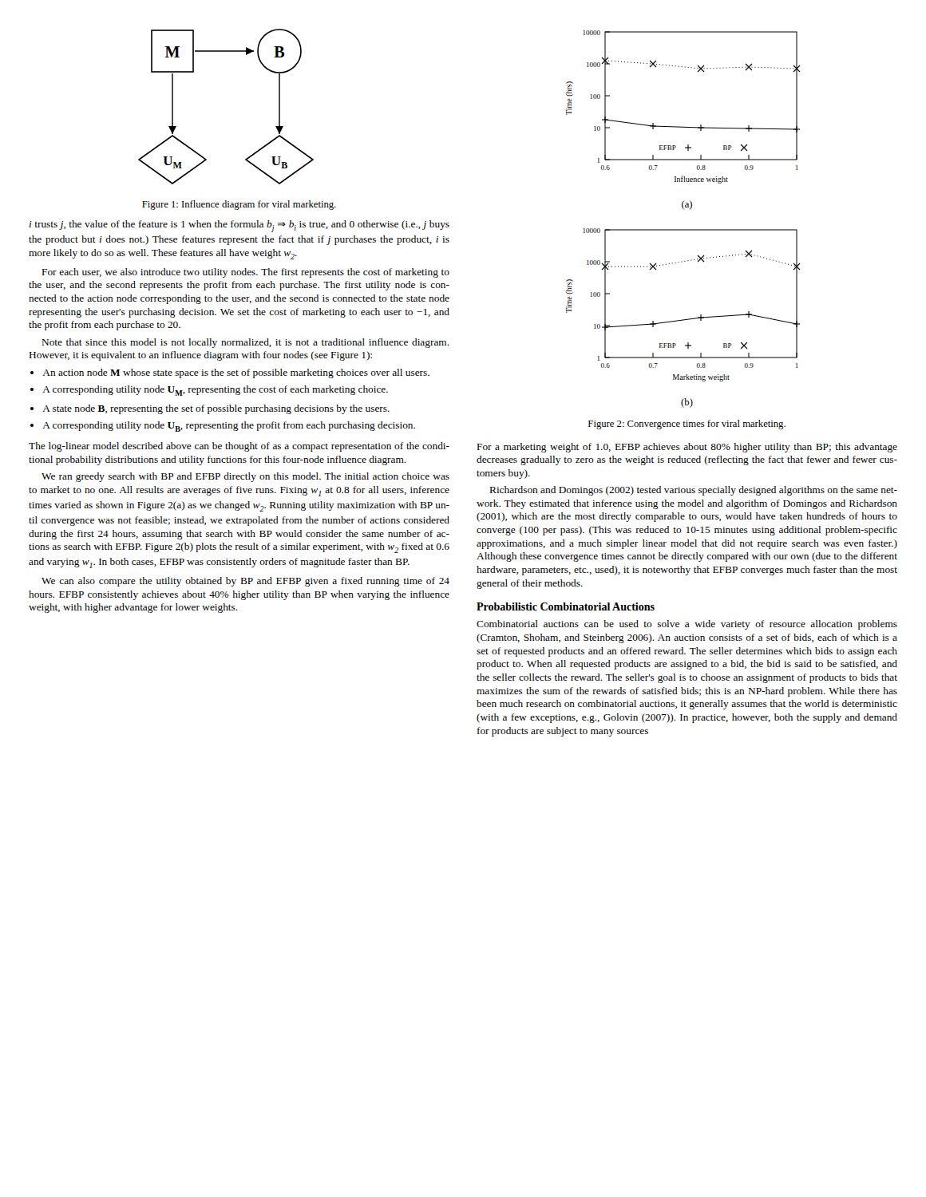M B UM UB
Figure 1: Influence diagram for viral marketing.
i trusts j, the value of the feature is 1 when the formula bj ⇒ bi is true, and 0 otherwise (i.e., j buys the product but i does not.) These features represent the fact that if j purchases the product, i is more likely to do so as well. These features all have weight w2.
For each user, we also introduce two utility nodes. The first represents the cost of marketing to the user, and the second represents the profit from each purchase. The first utility node is connected to the action node corresponding to the user, and the second is connected to the state node representing the user's purchasing decision. We set the cost of marketing to each user to −1, and the profit from each purchase to 20.
Note that since this model is not locally normalized, it is not a traditional influence diagram. However, it is equivalent to an influence diagram with four nodes (see Figure 1):
An action node M whose state space is the set of possible marketing choices over all users.
A corresponding utility node UM, representing the cost of each marketing choice.
A state node B, representing the set of possible purchasing decisions by the users.
A corresponding utility node UB, representing the profit from each purchasing decision.
The log-linear model described above can be thought of as a compact representation of the conditional probability distributions and utility functions for this four-node influence diagram.
We ran greedy search with BP and EFBP directly on this model. The initial action choice was to market to no one. All results are averages of five runs. Fixing w1 at 0.8 for all users, inference times varied as shown in Figure 2(a) as we changed w2. Running utility maximization with BP until convergence was not feasible; instead, we extrapolated from the number of actions considered during the first 24 hours, assuming that search with BP would consider the same number of actions as search with EFBP. Figure 2(b) plots the result of a similar experiment, with w2 fixed at 0.6 and varying w1. In both cases, EFBP was consistently orders of magnitude faster than BP.
We can also compare the utility obtained by BP and EFBP given a fixed running time of 24 hours. EFBP consistently achieves about 40% higher utility than BP when varying the influence weight, with higher advantage for lower weights.
10000 1000 100 10 1 0.6 0.7 0.8 0.9 1 Time (hrs) Influence weight EFBP BP
(a)
10000 1000 100 10 1 0.6 0.7 0.8 0.9 1 Time (hrs) Marketing weight EFBP BP
(b)
Figure 2: Convergence times for viral marketing.
For a marketing weight of 1.0, EFBP achieves about 80% higher utility than BP; this advantage decreases gradually to zero as the weight is reduced (reflecting the fact that fewer and fewer customers buy).
Richardson and Domingos (2002) tested various specially designed algorithms on the same network. They estimated that inference using the model and algorithm of Domingos and Richardson (2001), which are the most directly comparable to ours, would have taken hundreds of hours to converge (100 per pass). (This was reduced to 10-15 minutes using additional problem-specific approximations, and a much simpler linear model that did not require search was even faster.) Although these convergence times cannot be directly compared with our own (due to the different hardware, parameters, etc., used), it is noteworthy that EFBP converges much faster than the most general of their methods.
Probabilistic Combinatorial Auctions
Combinatorial auctions can be used to solve a wide variety of resource allocation problems (Cramton, Shoham, and Steinberg 2006). An auction consists of a set of bids, each of which is a set of requested products and an offered reward. The seller determines which bids to assign each product to. When all requested products are assigned to a bid, the bid is said to be satisfied, and the seller collects the reward. The seller's goal is to choose an assignment of products to bids that maximizes the sum of the rewards of satisfied bids; this is an NP-hard problem. While there has been much research on combinatorial auctions, it generally assumes that the world is deterministic (with a few exceptions, e.g., Golovin (2007)). In practice, however, both the supply and demand for products are subject to many sources